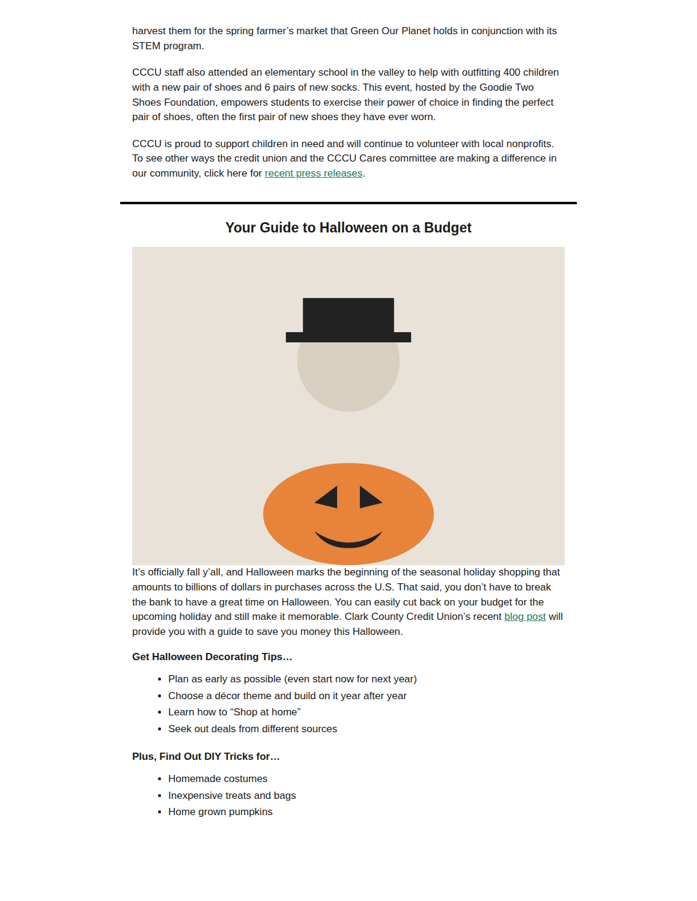harvest them for the spring farmer’s market that Green Our Planet holds in conjunction with its STEM program.
CCCU staff also attended an elementary school in the valley to help with outfitting 400 children with a new pair of shoes and 6 pairs of new socks. This event, hosted by the Goodie Two Shoes Foundation, empowers students to exercise their power of choice in finding the perfect pair of shoes, often the first pair of new shoes they have ever worn.
CCCU is proud to support children in need and will continue to volunteer with local nonprofits. To see other ways the credit union and the CCCU Cares committee are making a difference in our community, click here for recent press releases.
Your Guide to Halloween on a Budget
It’s officially fall y’all, and Halloween marks the beginning of the seasonal holiday shopping that amounts to billions of dollars in purchases across the U.S. That said, you don’t have to break the bank to have a great time on Halloween. You can easily cut back on your budget for the upcoming holiday and still make it memorable. Clark County Credit Union’s recent blog post will provide you with a guide to save you money this Halloween.
Get Halloween Decorating Tips…
Plan as early as possible (even start now for next year)
Choose a décor theme and build on it year after year
Learn how to “Shop at home”
Seek out deals from different sources
Plus, Find Out DIY Tricks for…
Homemade costumes
Inexpensive treats and bags
Home grown pumpkins